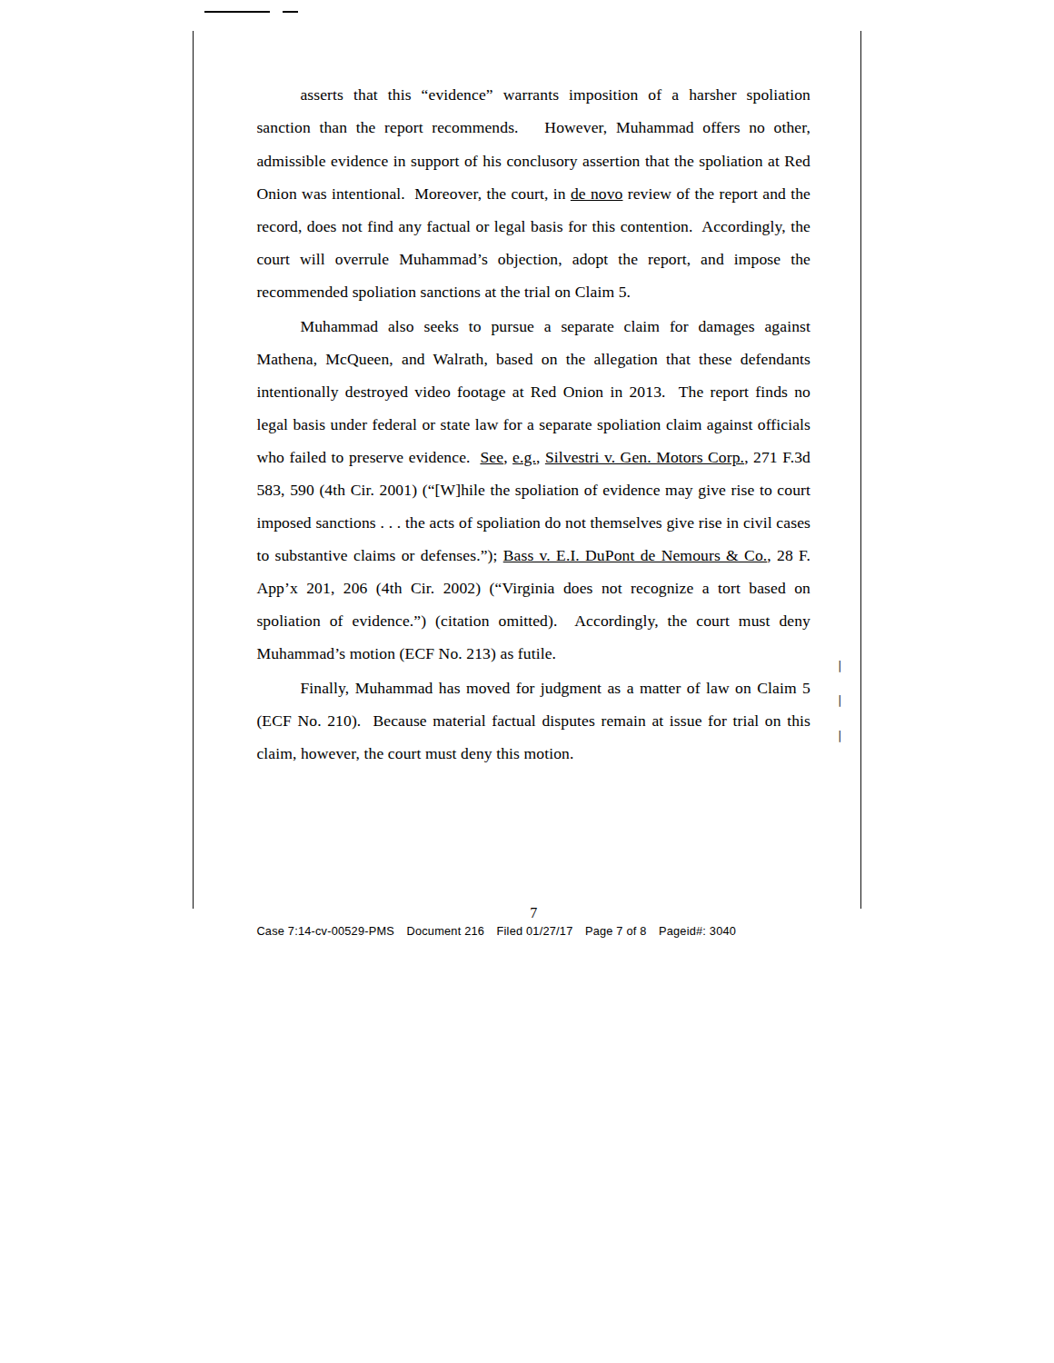asserts that this “evidence” warrants imposition of a harsher spoliation sanction than the report recommends. However, Muhammad offers no other, admissible evidence in support of his conclusory assertion that the spoliation at Red Onion was intentional. Moreover, the court, in de novo review of the report and the record, does not find any factual or legal basis for this contention. Accordingly, the court will overrule Muhammad’s objection, adopt the report, and impose the recommended spoliation sanctions at the trial on Claim 5.
Muhammad also seeks to pursue a separate claim for damages against Mathena, McQueen, and Walrath, based on the allegation that these defendants intentionally destroyed video footage at Red Onion in 2013. The report finds no legal basis under federal or state law for a separate spoliation claim against officials who failed to preserve evidence. See, e.g., Silvestri v. Gen. Motors Corp., 271 F.3d 583, 590 (4th Cir. 2001) (“[W]hile the spoliation of evidence may give rise to court imposed sanctions . . . the acts of spoliation do not themselves give rise in civil cases to substantive claims or defenses.”); Bass v. E.I. DuPont de Nemours & Co., 28 F. App’x 201, 206 (4th Cir. 2002) (“Virginia does not recognize a tort based on spoliation of evidence.”) (citation omitted). Accordingly, the court must deny Muhammad’s motion (ECF No. 213) as futile.
Finally, Muhammad has moved for judgment as a matter of law on Claim 5 (ECF No. 210). Because material factual disputes remain at issue for trial on this claim, however, the court must deny this motion.
∣
∣
∣
7
Case 7:14-cv-00529-PMS Document 216 Filed 01/27/17 Page 7 of 8 Pageid#: 3040